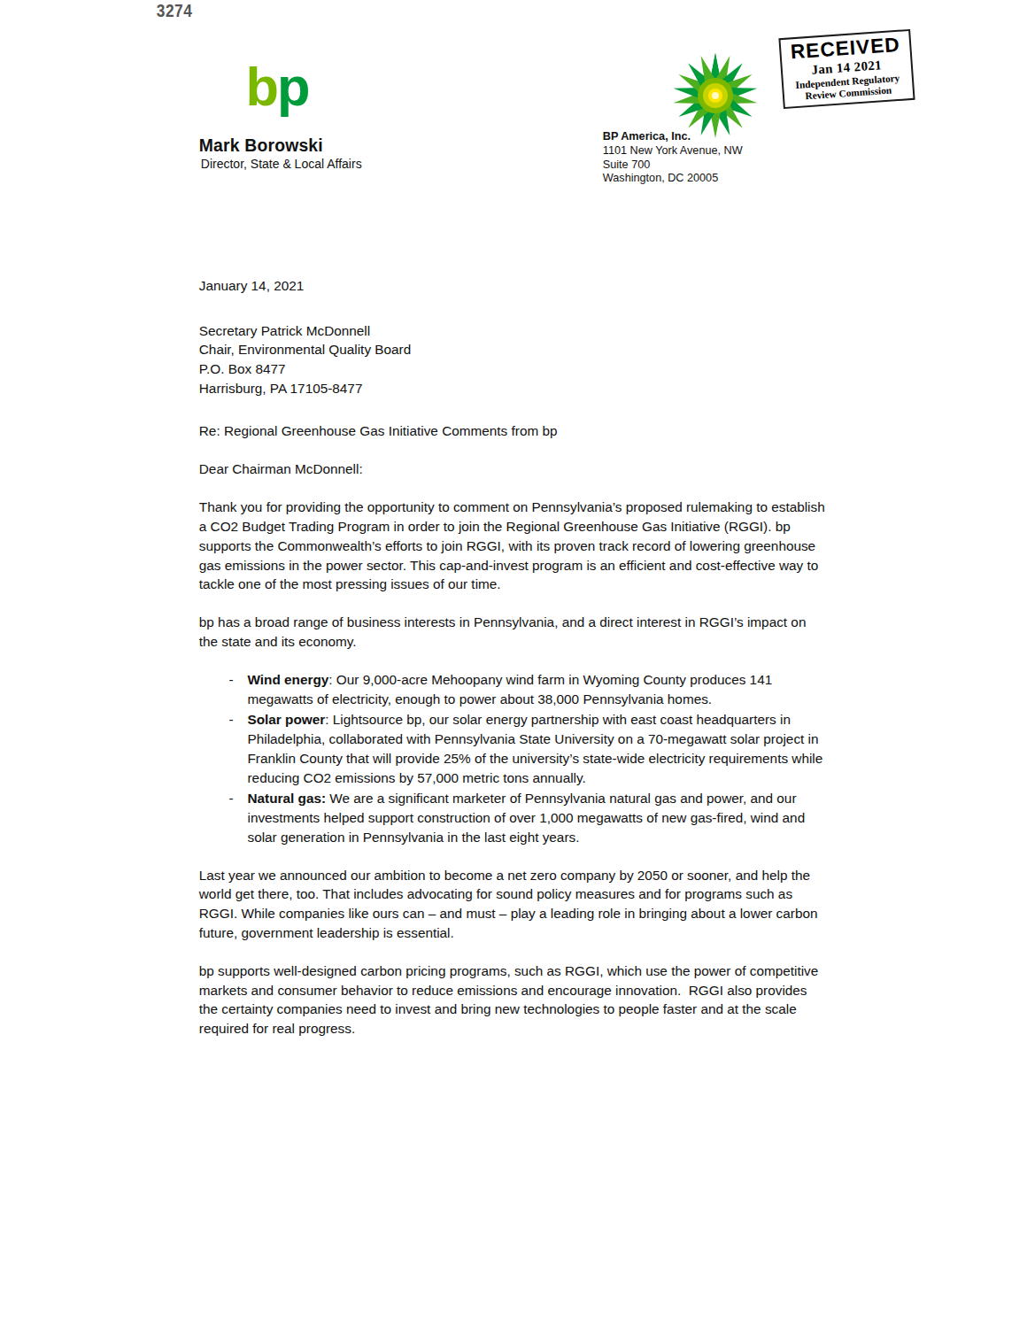3274
bp
RECEIVED
Jan 14 2021
Independent Regulatory
Review Commission
Mark Borowski
Director, State & Local Affairs
BP America, Inc.
1101 New York Avenue, NW
Suite 700
Washington, DC 20005
January 14, 2021
Secretary Patrick McDonnell
Chair, Environmental Quality Board
P.O. Box 8477
Harrisburg, PA 17105-8477
Re: Regional Greenhouse Gas Initiative Comments from bp
Dear Chairman McDonnell:
Thank you for providing the opportunity to comment on Pennsylvania’s proposed rulemaking to establish a CO2 Budget Trading Program in order to join the Regional Greenhouse Gas Initiative (RGGI). bp supports the Commonwealth’s efforts to join RGGI, with its proven track record of lowering greenhouse gas emissions in the power sector. This cap-and-invest program is an efficient and cost-effective way to tackle one of the most pressing issues of our time.
bp has a broad range of business interests in Pennsylvania, and a direct interest in RGGI’s impact on the state and its economy.
Wind energy: Our 9,000-acre Mehoopany wind farm in Wyoming County produces 141 megawatts of electricity, enough to power about 38,000 Pennsylvania homes.
Solar power: Lightsource bp, our solar energy partnership with east coast headquarters in Philadelphia, collaborated with Pennsylvania State University on a 70-megawatt solar project in Franklin County that will provide 25% of the university’s state-wide electricity requirements while reducing CO2 emissions by 57,000 metric tons annually.
Natural gas: We are a significant marketer of Pennsylvania natural gas and power, and our investments helped support construction of over 1,000 megawatts of new gas-fired, wind and solar generation in Pennsylvania in the last eight years.
Last year we announced our ambition to become a net zero company by 2050 or sooner, and help the world get there, too. That includes advocating for sound policy measures and for programs such as RGGI. While companies like ours can – and must – play a leading role in bringing about a lower carbon future, government leadership is essential.
bp supports well-designed carbon pricing programs, such as RGGI, which use the power of competitive markets and consumer behavior to reduce emissions and encourage innovation. RGGI also provides the certainty companies need to invest and bring new technologies to people faster and at the scale required for real progress.